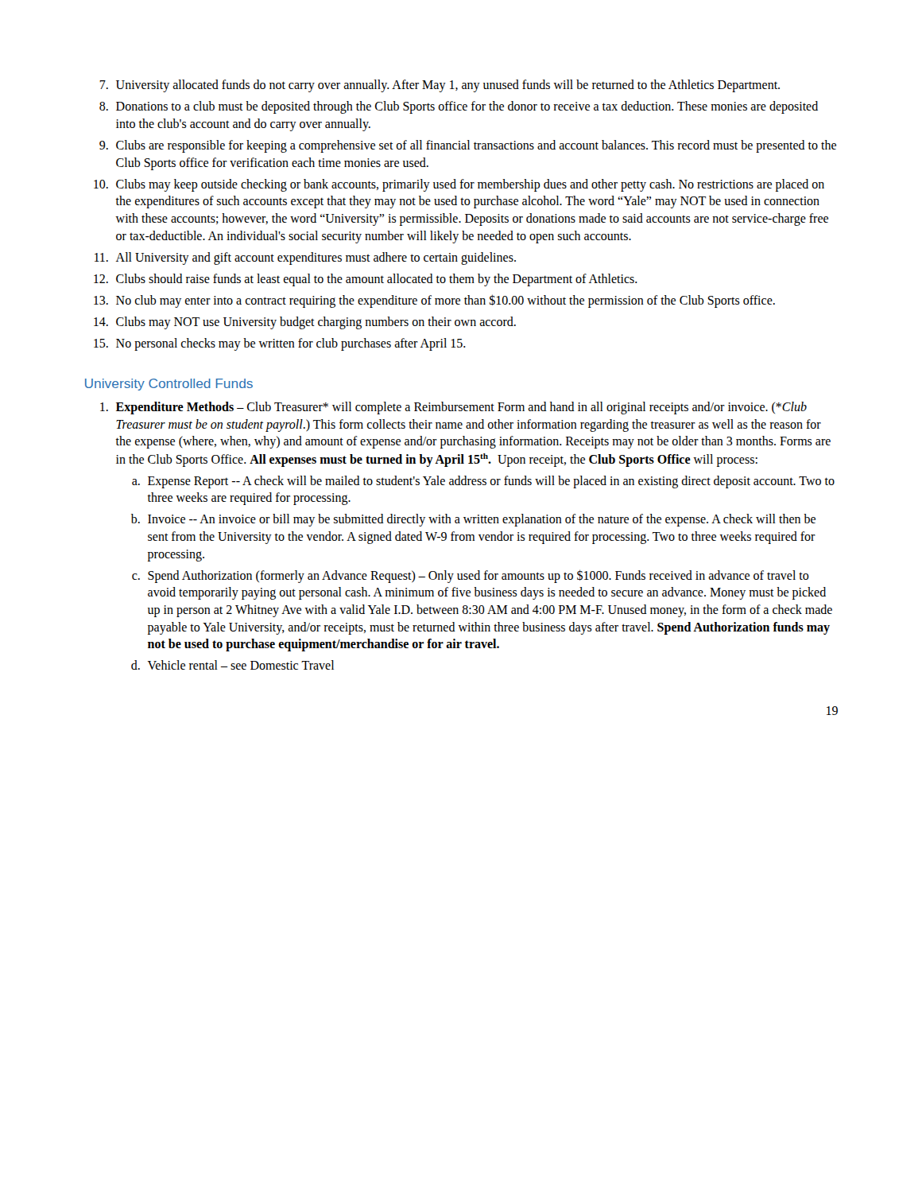University allocated funds do not carry over annually. After May 1, any unused funds will be returned to the Athletics Department.
Donations to a club must be deposited through the Club Sports office for the donor to receive a tax deduction. These monies are deposited into the club's account and do carry over annually.
Clubs are responsible for keeping a comprehensive set of all financial transactions and account balances. This record must be presented to the Club Sports office for verification each time monies are used.
Clubs may keep outside checking or bank accounts, primarily used for membership dues and other petty cash. No restrictions are placed on the expenditures of such accounts except that they may not be used to purchase alcohol. The word “Yale” may NOT be used in connection with these accounts; however, the word “University” is permissible. Deposits or donations made to said accounts are not service-charge free or tax-deductible. An individual's social security number will likely be needed to open such accounts.
All University and gift account expenditures must adhere to certain guidelines.
Clubs should raise funds at least equal to the amount allocated to them by the Department of Athletics.
No club may enter into a contract requiring the expenditure of more than $10.00 without the permission of the Club Sports office.
Clubs may NOT use University budget charging numbers on their own accord.
No personal checks may be written for club purchases after April 15.
University Controlled Funds
Expenditure Methods – Club Treasurer* will complete a Reimbursement Form and hand in all original receipts and/or invoice. (*Club Treasurer must be on student payroll.) This form collects their name and other information regarding the treasurer as well as the reason for the expense (where, when, why) and amount of expense and/or purchasing information. Receipts may not be older than 3 months. Forms are in the Club Sports Office. All expenses must be turned in by April 15th. Upon receipt, the Club Sports Office will process:
Expense Report -- A check will be mailed to student's Yale address or funds will be placed in an existing direct deposit account. Two to three weeks are required for processing.
Invoice -- An invoice or bill may be submitted directly with a written explanation of the nature of the expense. A check will then be sent from the University to the vendor. A signed dated W-9 from vendor is required for processing. Two to three weeks required for processing.
Spend Authorization (formerly an Advance Request) – Only used for amounts up to $1000. Funds received in advance of travel to avoid temporarily paying out personal cash. A minimum of five business days is needed to secure an advance. Money must be picked up in person at 2 Whitney Ave with a valid Yale I.D. between 8:30 AM and 4:00 PM M-F. Unused money, in the form of a check made payable to Yale University, and/or receipts, must be returned within three business days after travel. Spend Authorization funds may not be used to purchase equipment/merchandise or for air travel.
Vehicle rental – see Domestic Travel
19